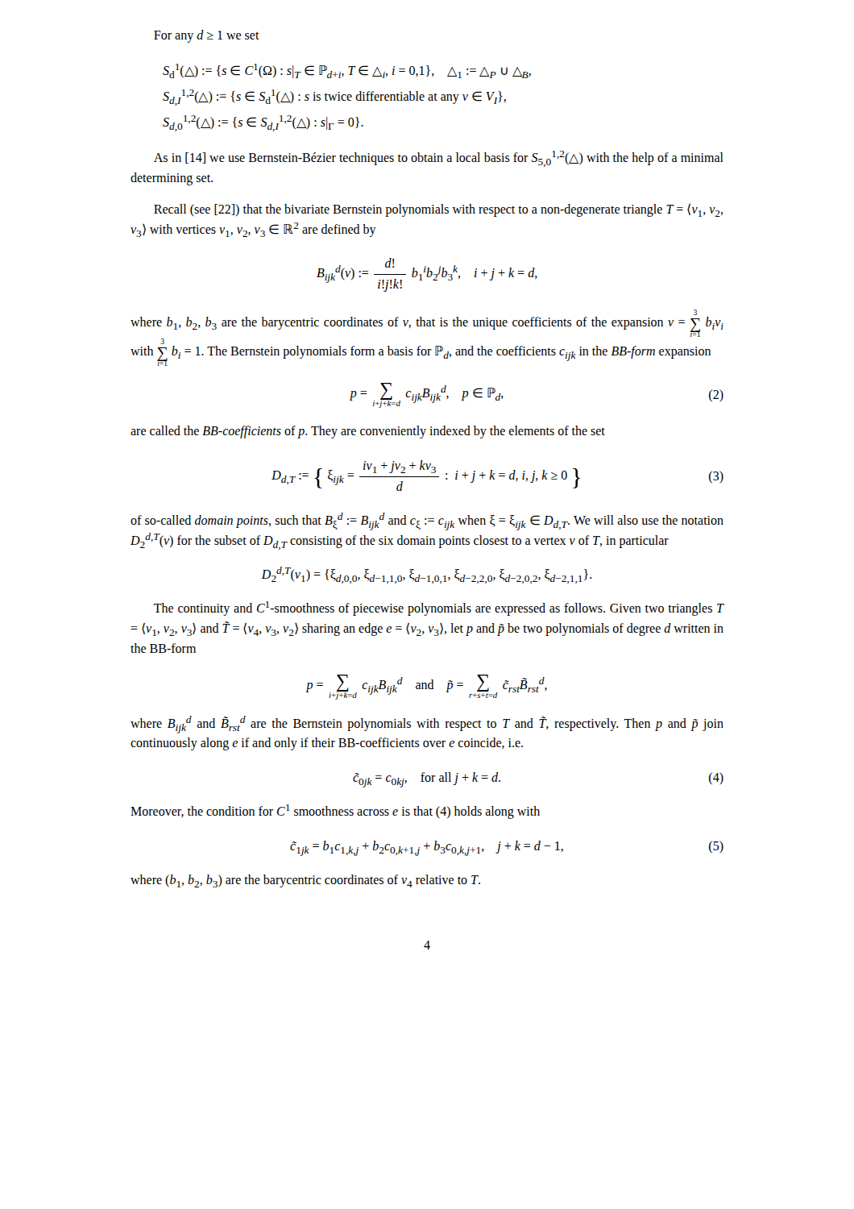For any d ≥ 1 we set
Sd1(△) := {s ∈ C1(Ω) : s|T ∈ ℙd+i, T ∈ △i, i = 0,1}, △1 := △P ∪ △B,
Sd,I1,2(△) := {s ∈ Sd1(△) : s is twice differentiable at any v ∈ VI},
Sd,01,2(△) := {s ∈ Sd,I1,2(△) : s|Γ = 0}.
As in [14] we use Bernstein-Bézier techniques to obtain a local basis for S5,01,2(△) with the help of a minimal determining set.
Recall (see [22]) that the bivariate Bernstein polynomials with respect to a non-degenerate triangle T = ⟨v1, v2, v3⟩ with vertices v1, v2, v3 ∈ ℝ2 are defined by
Bijkd(v) := d!i!j!k! b1ib2jb3k, i + j + k = d,
where b1, b2, b3 are the barycentric coordinates of v, that is the unique coefficients of the expansion v = 3∑i=1 bivi with 3∑i=1 bi = 1. The Bernstein polynomials form a basis for ℙd, and the coefficients cijk in the BB-form expansion
p = ∑i+j+k=d cijkBijkd, p ∈ ℙd,
(2)
are called the BB-coefficients of p. They are conveniently indexed by the elements of the set
Dd,T := { ξijk = iv1 + jv2 + kv3 d : i + j + k = d, i, j, k ≥ 0 }
(3)
of so-called domain points, such that Bξd := Bijkd and cξ := cijk when ξ = ξijk ∈ Dd,T. We will also use the notation D2d,T(v) for the subset of Dd,T consisting of the six domain points closest to a vertex v of T, in particular
D2d,T(v1) = {ξd,0,0, ξd−1,1,0, ξd−1,0,1, ξd−2,2,0, ξd−2,0,2, ξd−2,1,1}.
The continuity and C1-smoothness of piecewise polynomials are expressed as follows. Given two triangles T = ⟨v1, v2, v3⟩ and T̃ = ⟨v4, v3, v2⟩ sharing an edge e = ⟨v2, v3⟩, let p and p̃ be two polynomials of degree d written in the BB-form
p = ∑i+j+k=d cijkBijkd and p̃ = ∑r+s+t=d c̃rstB̃rstd,
where Bijkd and B̃rstd are the Bernstein polynomials with respect to T and T̃, respectively. Then p and p̃ join continuously along e if and only if their BB-coefficients over e coincide, i.e.
c̃0jk = c0kj, for all j + k = d.
(4)
Moreover, the condition for C1 smoothness across e is that (4) holds along with
c̃1jk = b1c1,k,j + b2c0,k+1,j + b3c0,k,j+1, j + k = d − 1,
(5)
where (b1, b2, b3) are the barycentric coordinates of v4 relative to T.
4